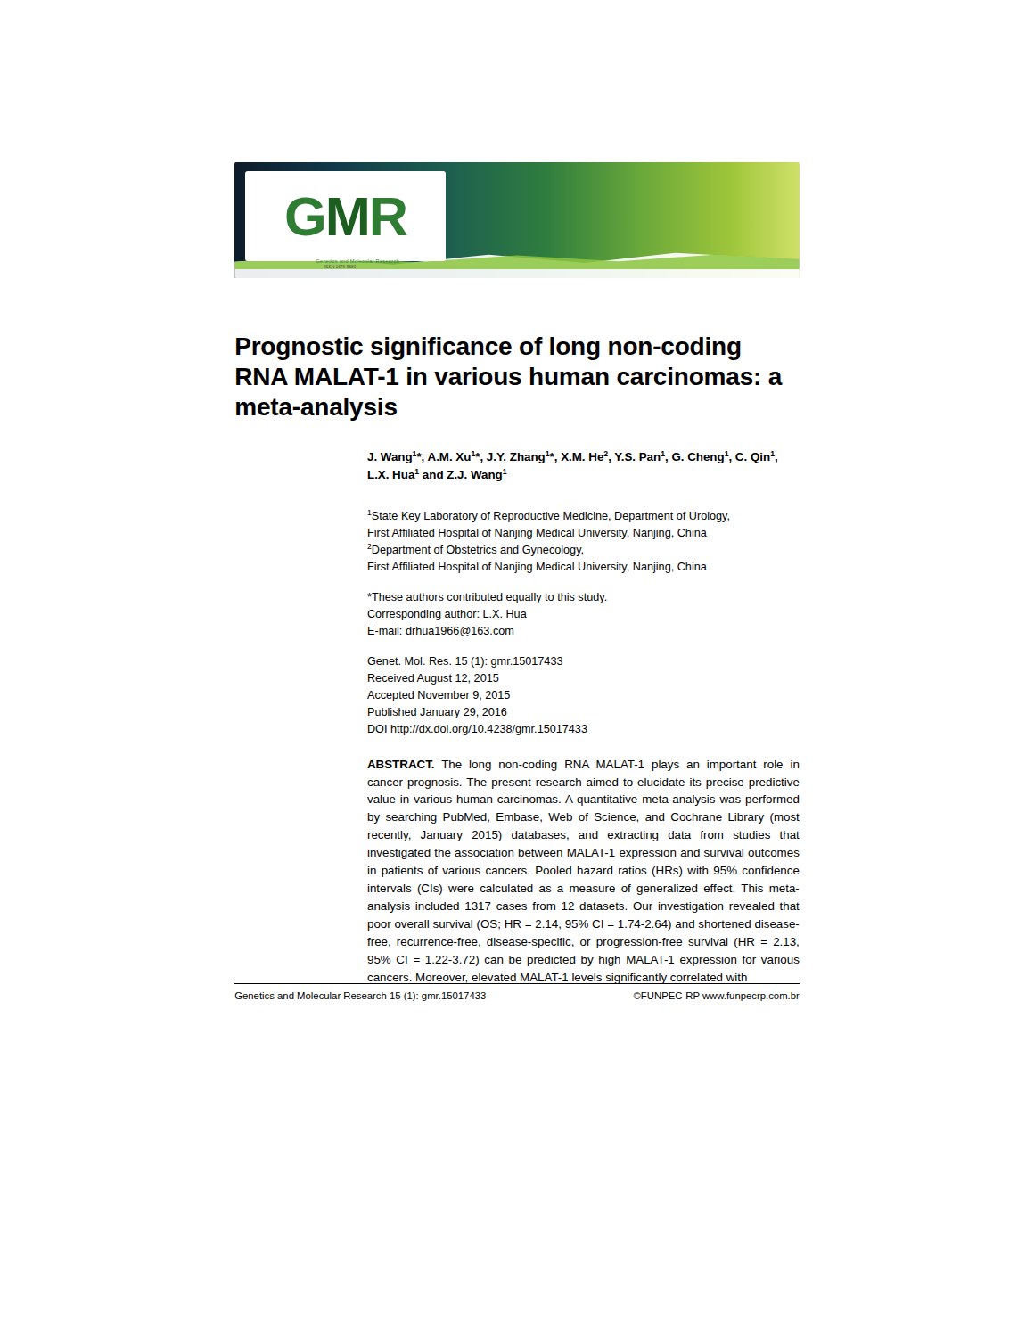GMR
Genetics and Molecular Research
ISSN 1676-5680
Prognostic significance of long non-coding RNA MALAT-1 in various human carcinomas: a meta-analysis
J. Wang1*, A.M. Xu1*, J.Y. Zhang1*, X.M. He2, Y.S. Pan1, G. Cheng1, C. Qin1,
L.X. Hua1 and Z.J. Wang1
1State Key Laboratory of Reproductive Medicine, Department of Urology,
First Affiliated Hospital of Nanjing Medical University, Nanjing, China
2Department of Obstetrics and Gynecology,
First Affiliated Hospital of Nanjing Medical University, Nanjing, China
*These authors contributed equally to this study.
Corresponding author: L.X. Hua
E-mail: drhua1966@163.com
Genet. Mol. Res. 15 (1): gmr.15017433
Received August 12, 2015
Accepted November 9, 2015
Published January 29, 2016
DOI http://dx.doi.org/10.4238/gmr.15017433
ABSTRACT. The long non-coding RNA MALAT-1 plays an important role in cancer prognosis. The present research aimed to elucidate its precise predictive value in various human carcinomas. A quantitative meta-analysis was performed by searching PubMed, Embase, Web of Science, and Cochrane Library (most recently, January 2015) databases, and extracting data from studies that investigated the association between MALAT-1 expression and survival outcomes in patients of various cancers. Pooled hazard ratios (HRs) with 95% confidence intervals (CIs) were calculated as a measure of generalized effect. This meta-analysis included 1317 cases from 12 datasets. Our investigation revealed that poor overall survival (OS; HR = 2.14, 95% CI = 1.74-2.64) and shortened disease-free, recurrence-free, disease-specific, or progression-free survival (HR = 2.13, 95% CI = 1.22-3.72) can be predicted by high MALAT-1 expression for various cancers. Moreover, elevated MALAT-1 levels significantly correlated with
Genetics and Molecular Research 15 (1): gmr.15017433
©FUNPEC-RP www.funpecrp.com.br